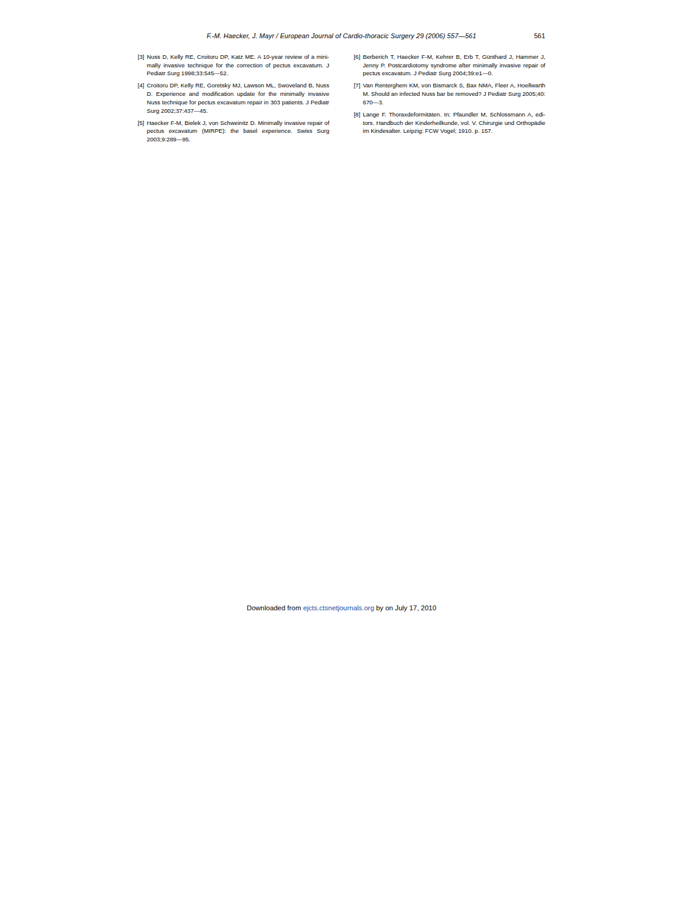F.-M. Haecker, J. Mayr / European Journal of Cardio-thoracic Surgery 29 (2006) 557—561 561
[3] Nuss D, Kelly RE, Croitoru DP, Katz ME. A 10-year review of a minimally invasive technique for the correction of pectus excavatum. J Pediatr Surg 1998;33:545—52.
[4] Croitoru DP, Kelly RE, Goretsky MJ, Lawson ML, Swoveland B, Nuss D. Experience and modification update for the minimally invasive Nuss technique for pectus excavatum repair in 303 patients. J Pediatr Surg 2002;37:437—45.
[5] Haecker F-M, Bielek J, von Schweinitz D. Minimally invasive repair of pectus excavatum (MIRPE): the basel experience. Swiss Surg 2003;9:289—95.
[6] Berberich T, Haecker F-M, Kehrer B, Erb T, Günthard J, Hammer J, Jenny P. Postcardiotomy syndrome after minimally invasive repair of pectus excavatum. J Pediatr Surg 2004;39:e1—0.
[7] Van Renterghem KM, von Bismarck S, Bax NMA, Fleer A, Hoellwarth M. Should an infected Nuss bar be removed? J Pediatr Surg 2005;40: 670—3.
[8] Lange F. Thoraxdeformitäten. In: Pfaundler M, Schlossmann A, editors. Handbuch der Kinderheilkunde, vol. V. Chirurgie und Orthopädie im Kindesalter. Leipzig: FCW Vogel; 1910. p. 157.
Downloaded from ejcts.ctsnetjournals.org by on July 17, 2010